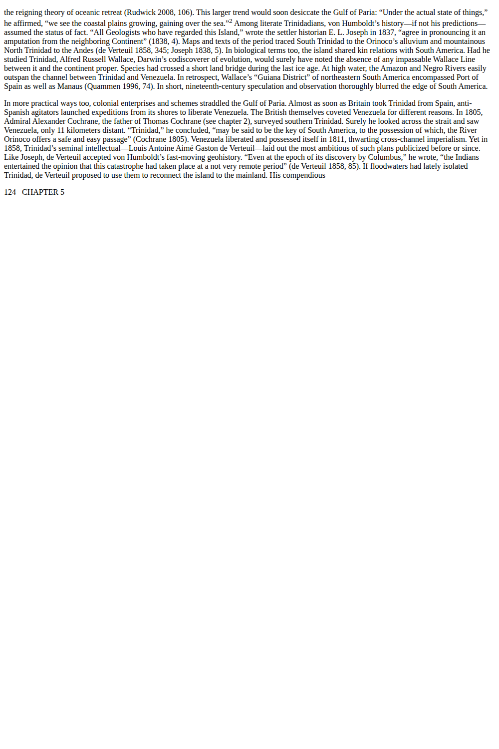the reigning theory of oceanic retreat (Rudwick 2008, 106). This larger trend would soon desiccate the Gulf of Paria: “Under the actual state of things,” he affirmed, “we see the coastal plains growing, gaining over the sea.”2 Among literate Trinidadians, von Humboldt’s history—if not his predictions—assumed the status of fact. “All Geologists who have regarded this Island,” wrote the settler historian E. L. Joseph in 1837, “agree in pronouncing it an amputation from the neighboring Continent” (1838, 4). Maps and texts of the period traced South Trinidad to the Orinoco’s alluvium and mountainous North Trinidad to the Andes (de Verteuil 1858, 345; Joseph 1838, 5). In biological terms too, the island shared kin relations with South America. Had he studied Trinidad, Alfred Russell Wallace, Darwin’s codiscoverer of evolution, would surely have noted the absence of any impassable Wallace Line between it and the continent proper. Species had crossed a short land bridge during the last ice age. At high water, the Amazon and Negro Rivers easily outspan the channel between Trinidad and Venezuela. In retrospect, Wallace’s “Guiana District” of northeastern South America encompassed Port of Spain as well as Manaus (Quammen 1996, 74). In short, nineteenth-century speculation and observation thoroughly blurred the edge of South America.
In more practical ways too, colonial enterprises and schemes straddled the Gulf of Paria. Almost as soon as Britain took Trinidad from Spain, anti-Spanish agitators launched expeditions from its shores to liberate Venezuela. The British themselves coveted Venezuela for different reasons. In 1805, Admiral Alexander Cochrane, the father of Thomas Cochrane (see chapter 2), surveyed southern Trinidad. Surely he looked across the strait and saw Venezuela, only 11 kilometers distant. “Trinidad,” he concluded, “may be said to be the key of South America, to the possession of which, the River Orinoco offers a safe and easy passage” (Cochrane 1805). Venezuela liberated and possessed itself in 1811, thwarting cross-channel imperialism. Yet in 1858, Trinidad’s seminal intellectual—Louis Antoine Aimé Gaston de Verteuil—laid out the most ambitious of such plans publicized before or since. Like Joseph, de Verteuil accepted von Humboldt’s fast-moving geohistory. “Even at the epoch of its discovery by Columbus,” he wrote, “the Indians entertained the opinion that this catastrophe had taken place at a not very remote period” (de Verteuil 1858, 85). If floodwaters had lately isolated Trinidad, de Verteuil proposed to use them to reconnect the island to the mainland. His compendious
124 CHAPTER 5